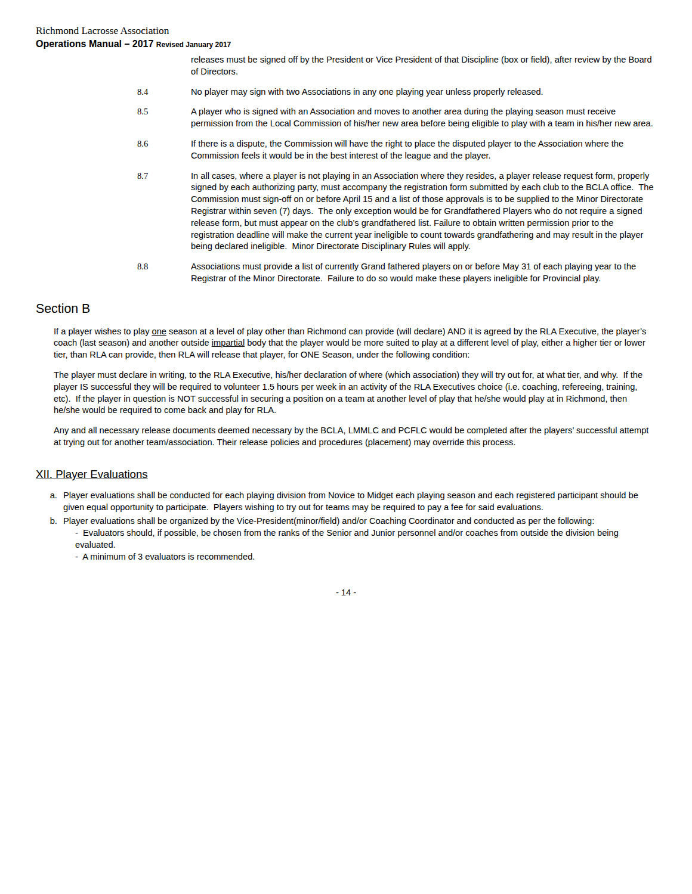Richmond Lacrosse Association
Operations Manual – 2017 Revised January 2017
releases must be signed off by the President or Vice President of that Discipline (box or field), after review by the Board of Directors.
8.4
No player may sign with two Associations in any one playing year unless properly released.
8.5
A player who is signed with an Association and moves to another area during the playing season must receive permission from the Local Commission of his/her new area before being eligible to play with a team in his/her new area.
8.6
If there is a dispute, the Commission will have the right to place the disputed player to the Association where the Commission feels it would be in the best interest of the league and the player.
8.7
In all cases, where a player is not playing in an Association where they resides, a player release request form, properly signed by each authorizing party, must accompany the registration form submitted by each club to the BCLA office. The Commission must sign-off on or before April 15 and a list of those approvals is to be supplied to the Minor Directorate Registrar within seven (7) days. The only exception would be for Grandfathered Players who do not require a signed release form, but must appear on the club’s grandfathered list. Failure to obtain written permission prior to the registration deadline will make the current year ineligible to count towards grandfathering and may result in the player being declared ineligible. Minor Directorate Disciplinary Rules will apply.
8.8
Associations must provide a list of currently Grand fathered players on or before May 31 of each playing year to the Registrar of the Minor Directorate. Failure to do so would make these players ineligible for Provincial play.
Section B
If a player wishes to play one season at a level of play other than Richmond can provide (will declare) AND it is agreed by the RLA Executive, the player’s coach (last season) and another outside impartial body that the player would be more suited to play at a different level of play, either a higher tier or lower tier, than RLA can provide, then RLA will release that player, for ONE Season, under the following condition:
The player must declare in writing, to the RLA Executive, his/her declaration of where (which association) they will try out for, at what tier, and why. If the player IS successful they will be required to volunteer 1.5 hours per week in an activity of the RLA Executives choice (i.e. coaching, refereeing, training, etc). If the player in question is NOT successful in securing a position on a team at another level of play that he/she would play at in Richmond, then he/she would be required to come back and play for RLA.
Any and all necessary release documents deemed necessary by the BCLA, LMMLC and PCFLC would be completed after the players’ successful attempt at trying out for another team/association. Their release policies and procedures (placement) may override this process.
XII. Player Evaluations
Player evaluations shall be conducted for each playing division from Novice to Midget each playing season and each registered participant should be given equal opportunity to participate. Players wishing to try out for teams may be required to pay a fee for said evaluations.
Player evaluations shall be organized by the Vice-President(minor/field) and/or Coaching Coordinator and conducted as per the following:
- Evaluators should, if possible, be chosen from the ranks of the Senior and Junior personnel and/or coaches from outside the division being evaluated.
- A minimum of 3 evaluators is recommended.
- 14 -